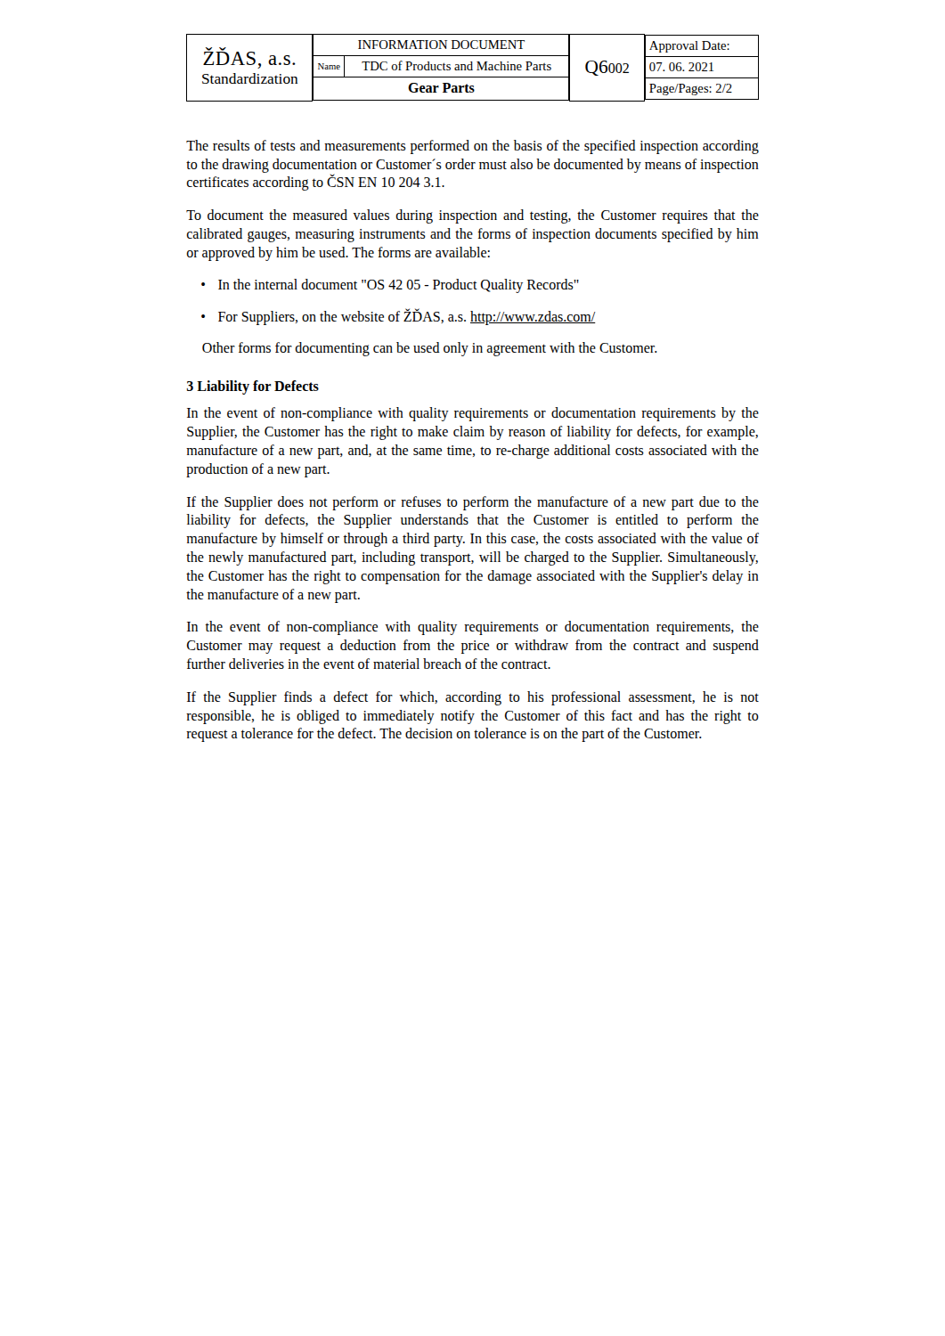| ŽĎAS, a.s. Standardization | / INFORMATION DOCUMENT / / Name / TDC of Products and Machine Parts / / Gear Parts / | Q6 002 | / Approval Date: / / 07. 06. 2021 / / Page/Pages: 2/2 / |
The results of tests and measurements performed on the basis of the specified inspection according to the drawing documentation or Customer´s order must also be documented by means of inspection certificates according to ČSN EN 10 204 3.1.
To document the measured values during inspection and testing, the Customer requires that the calibrated gauges, measuring instruments and the forms of inspection documents specified by him or approved by him be used. The forms are available:
In the internal document "OS 42 05 - Product Quality Records"
For Suppliers, on the website of ŽĎAS, a.s. http://www.zdas.com/
Other forms for documenting can be used only in agreement with the Customer.
3 Liability for Defects
In the event of non-compliance with quality requirements or documentation requirements by the Supplier, the Customer has the right to make claim by reason of liability for defects, for example, manufacture of a new part, and, at the same time, to re-charge additional costs associated with the production of a new part.
If the Supplier does not perform or refuses to perform the manufacture of a new part due to the liability for defects, the Supplier understands that the Customer is entitled to perform the manufacture by himself or through a third party. In this case, the costs associated with the value of the newly manufactured part, including transport, will be charged to the Supplier. Simultaneously, the Customer has the right to compensation for the damage associated with the Supplier's delay in the manufacture of a new part.
In the event of non-compliance with quality requirements or documentation requirements, the Customer may request a deduction from the price or withdraw from the contract and suspend further deliveries in the event of material breach of the contract.
If the Supplier finds a defect for which, according to his professional assessment, he is not responsible, he is obliged to immediately notify the Customer of this fact and has the right to request a tolerance for the defect. The decision on tolerance is on the part of the Customer.